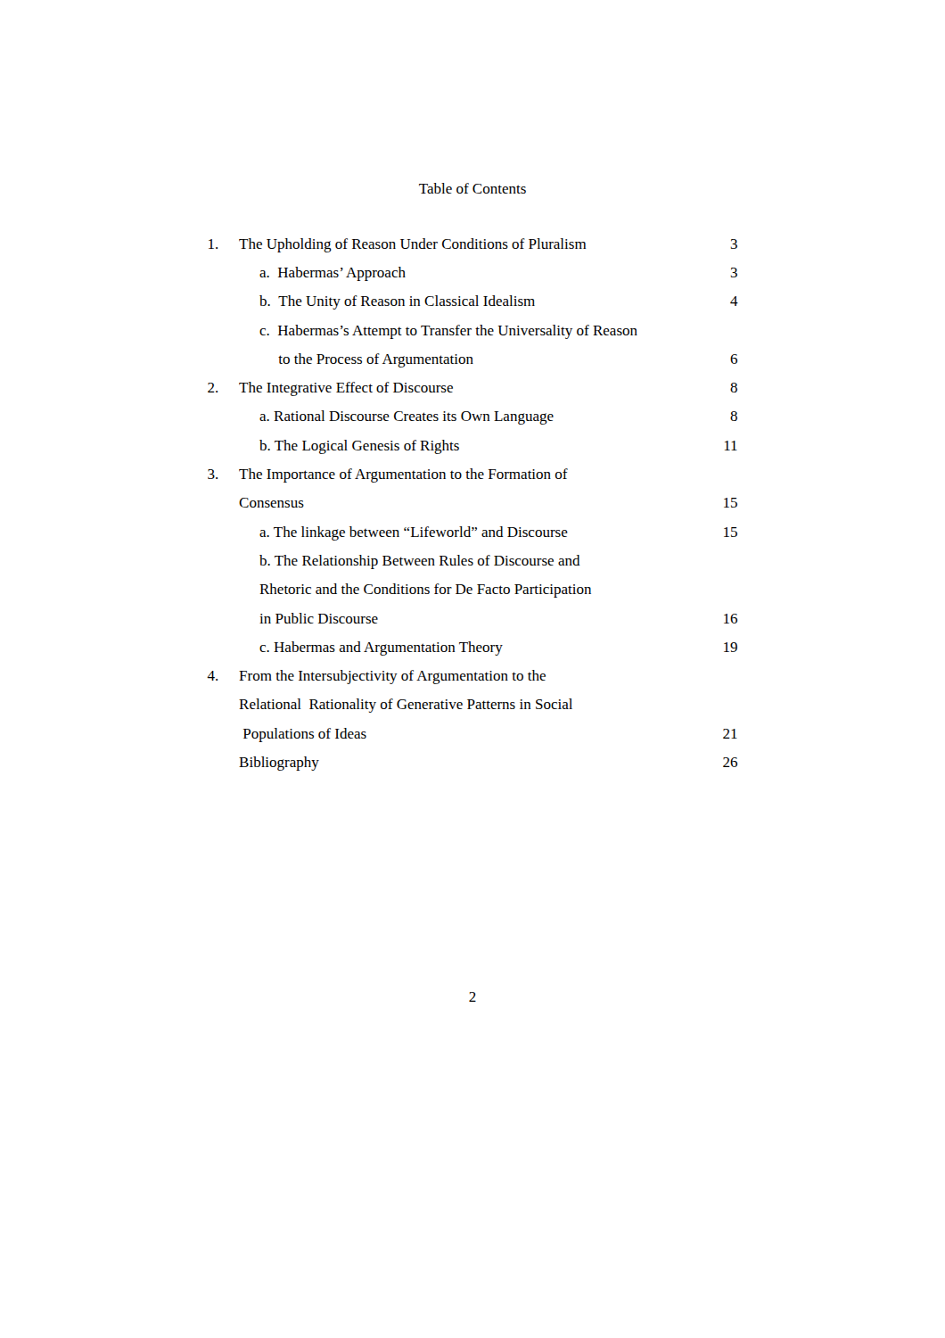Table of Contents
| 1. | The Upholding of Reason Under Conditions of Pluralism | 3 |
| | a. Habermas’ Approach | 3 |
| | b. The Unity of Reason in Classical Idealism | 4 |
| | c. Habermas’s Attempt to Transfer the Universality of Reason | |
| | to the Process of Argumentation | 6 |
| 2. | The Integrative Effect of Discourse | 8 |
| | a. Rational Discourse Creates its Own Language | 8 |
| | b. The Logical Genesis of Rights | 11 |
| 3. | The Importance of Argumentation to the Formation of | |
| | Consensus | 15 |
| | a. The linkage between “Lifeworld” and Discourse | 15 |
| | b. The Relationship Between Rules of Discourse and | |
| | Rhetoric and the Conditions for De Facto Participation | |
| | in Public Discourse | 16 |
| | c. Habermas and Argumentation Theory | 19 |
| 4. | From the Intersubjectivity of Argumentation to the | |
| | Relational Rationality of Generative Patterns in Social | |
| | Populations of Ideas | 21 |
| | Bibliography | 26 |
2